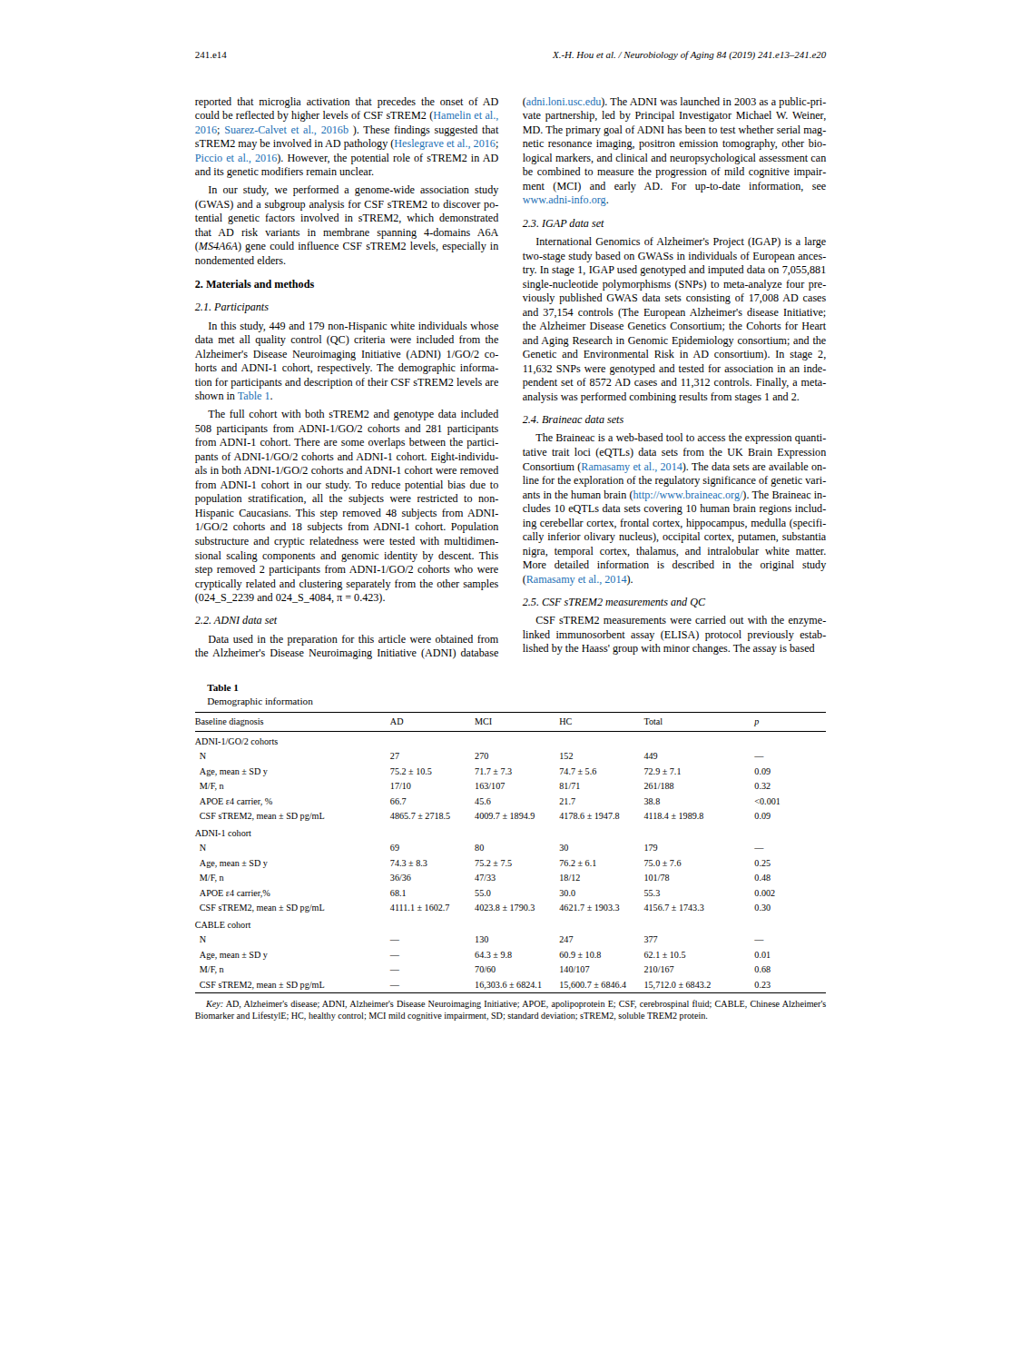241.e14
X.-H. Hou et al. / Neurobiology of Aging 84 (2019) 241.e13–241.e20
reported that microglia activation that precedes the onset of AD could be reflected by higher levels of CSF sTREM2 (Hamelin et al., 2016; Suarez-Calvet et al., 2016b ). These findings suggested that sTREM2 may be involved in AD pathology (Heslegrave et al., 2016; Piccio et al., 2016). However, the potential role of sTREM2 in AD and its genetic modifiers remain unclear.
In our study, we performed a genome-wide association study (GWAS) and a subgroup analysis for CSF sTREM2 to discover potential genetic factors involved in sTREM2, which demonstrated that AD risk variants in membrane spanning 4-domains A6A (MS4A6A) gene could influence CSF sTREM2 levels, especially in nondemented elders.
2. Materials and methods
2.1. Participants
In this study, 449 and 179 non-Hispanic white individuals whose data met all quality control (QC) criteria were included from the Alzheimer's Disease Neuroimaging Initiative (ADNI) 1/GO/2 cohorts and ADNI-1 cohort, respectively. The demographic information for participants and description of their CSF sTREM2 levels are shown in Table 1.
The full cohort with both sTREM2 and genotype data included 508 participants from ADNI-1/GO/2 cohorts and 281 participants from ADNI-1 cohort. There are some overlaps between the participants of ADNI-1/GO/2 cohorts and ADNI-1 cohort. Eight-individuals in both ADNI-1/GO/2 cohorts and ADNI-1 cohort were removed from ADNI-1 cohort in our study. To reduce potential bias due to population stratification, all the subjects were restricted to non-Hispanic Caucasians. This step removed 48 subjects from ADNI-1/GO/2 cohorts and 18 subjects from ADNI-1 cohort. Population substructure and cryptic relatedness were tested with multidimensional scaling components and genomic identity by descent. This step removed 2 participants from ADNI-1/GO/2 cohorts who were cryptically related and clustering separately from the other samples (024_S_2239 and 024_S_4084, π = 0.423).
2.2. ADNI data set
Data used in the preparation for this article were obtained from the Alzheimer's Disease Neuroimaging Initiative (ADNI) database (adni.loni.usc.edu). The ADNI was launched in 2003 as a public-private partnership, led by Principal Investigator Michael W. Weiner, MD. The primary goal of ADNI has been to test whether serial magnetic resonance imaging, positron emission tomography, other biological markers, and clinical and neuropsychological assessment can be combined to measure the progression of mild cognitive impairment (MCI) and early AD. For up-to-date information, see www.adni-info.org.
2.3. IGAP data set
International Genomics of Alzheimer's Project (IGAP) is a large two-stage study based on GWASs in individuals of European ancestry. In stage 1, IGAP used genotyped and imputed data on 7,055,881 single-nucleotide polymorphisms (SNPs) to meta-analyze four previously published GWAS data sets consisting of 17,008 AD cases and 37,154 controls (The European Alzheimer's disease Initiative; the Alzheimer Disease Genetics Consortium; the Cohorts for Heart and Aging Research in Genomic Epidemiology consortium; and the Genetic and Environmental Risk in AD consortium). In stage 2, 11,632 SNPs were genotyped and tested for association in an independent set of 8572 AD cases and 11,312 controls. Finally, a meta-analysis was performed combining results from stages 1 and 2.
2.4. Braineac data sets
The Braineac is a web-based tool to access the expression quantitative trait loci (eQTLs) data sets from the UK Brain Expression Consortium (Ramasamy et al., 2014). The data sets are available online for the exploration of the regulatory significance of genetic variants in the human brain (http://www.braineac.org/). The Braineac includes 10 eQTLs data sets covering 10 human brain regions including cerebellar cortex, frontal cortex, hippocampus, medulla (specifically inferior olivary nucleus), occipital cortex, putamen, substantia nigra, temporal cortex, thalamus, and intralobular white matter. More detailed information is described in the original study (Ramasamy et al., 2014).
2.5. CSF sTREM2 measurements and QC
CSF sTREM2 measurements were carried out with the enzyme-linked immunosorbent assay (ELISA) protocol previously established by the Haass' group with minor changes. The assay is based
Table 1
Demographic information
| Baseline diagnosis | AD | MCI | HC | Total | p |
| --- | --- | --- | --- | --- | --- |
| ADNI-1/GO/2 cohorts |
| N | 27 | 270 | 152 | 449 | — |
| Age, mean ± SD y | 75.2 ± 10.5 | 71.7 ± 7.3 | 74.7 ± 5.6 | 72.9 ± 7.1 | 0.09 |
| M/F, n | 17/10 | 163/107 | 81/71 | 261/188 | 0.32 |
| APOE ε4 carrier, % | 66.7 | 45.6 | 21.7 | 38.8 | <0.001 |
| CSF sTREM2, mean ± SD pg/mL | 4865.7 ± 2718.5 | 4009.7 ± 1894.9 | 4178.6 ± 1947.8 | 4118.4 ± 1989.8 | 0.09 |
| ADNI-1 cohort |
| N | 69 | 80 | 30 | 179 | — |
| Age, mean ± SD y | 74.3 ± 8.3 | 75.2 ± 7.5 | 76.2 ± 6.1 | 75.0 ± 7.6 | 0.25 |
| M/F, n | 36/36 | 47/33 | 18/12 | 101/78 | 0.48 |
| APOE ε4 carrier,% | 68.1 | 55.0 | 30.0 | 55.3 | 0.002 |
| CSF sTREM2, mean ± SD pg/mL | 4111.1 ± 1602.7 | 4023.8 ± 1790.3 | 4621.7 ± 1903.3 | 4156.7 ± 1743.3 | 0.30 |
| CABLE cohort |
| N | — | 130 | 247 | 377 | — |
| Age, mean ± SD y | — | 64.3 ± 9.8 | 60.9 ± 10.8 | 62.1 ± 10.5 | 0.01 |
| M/F, n | — | 70/60 | 140/107 | 210/167 | 0.68 |
| CSF sTREM2, mean ± SD pg/mL | — | 16,303.6 ± 6824.1 | 15,600.7 ± 6846.4 | 15,712.0 ± 6843.2 | 0.23 |
Key: AD, Alzheimer's disease; ADNI, Alzheimer's Disease Neuroimaging Initiative; APOE, apolipoprotein E; CSF, cerebrospinal fluid; CABLE, Chinese Alzheimer's Biomarker and LifestylE; HC, healthy control; MCI mild cognitive impairment, SD; standard deviation; sTREM2, soluble TREM2 protein.